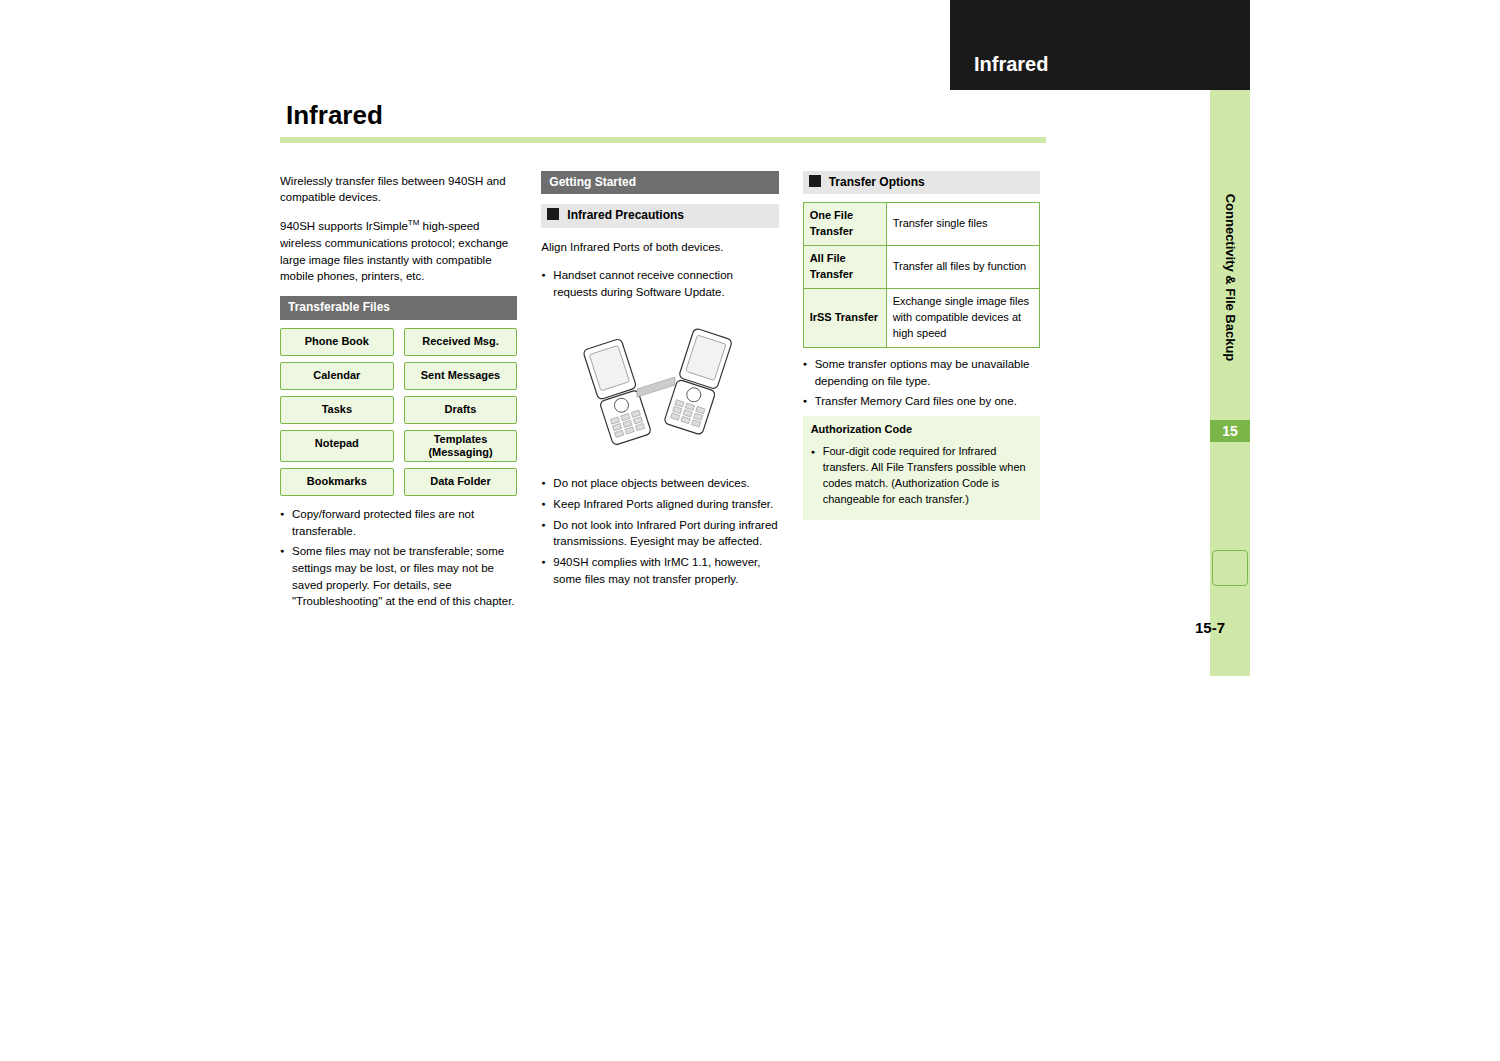Infrared
Connectivity & File Backup
15
15-7
Infrared
Wirelessly transfer files between 940SH and compatible devices.
940SH supports IrSimpleTM high-speed wireless communications protocol; exchange large image files instantly with compatible mobile phones, printers, etc.
Transferable Files
Phone Book
Received Msg.
Calendar
Sent Messages
Tasks
Drafts
Notepad
Templates
(Messaging)
Bookmarks
Data Folder
Copy/forward protected files are not transferable.
Some files may not be transferable; some settings may be lost, or files may not be saved properly. For details, see "Troubleshooting" at the end of this chapter.
Getting Started
Infrared Precautions
Align Infrared Ports of both devices.
Handset cannot receive connection requests during Software Update.
Do not place objects between devices.
Keep Infrared Ports aligned during transfer.
Do not look into Infrared Port during infrared transmissions. Eyesight may be affected.
940SH complies with IrMC 1.1, however, some files may not transfer properly.
Transfer Options
| One File Transfer | Transfer single files |
| All File Transfer | Transfer all files by function |
| IrSS Transfer | Exchange single image files with compatible devices at high speed |
Some transfer options may be unavailable depending on file type.
Transfer Memory Card files one by one.
Authorization Code
Four-digit code required for Infrared transfers. All File Transfers possible when codes match. (Authorization Code is changeable for each transfer.)